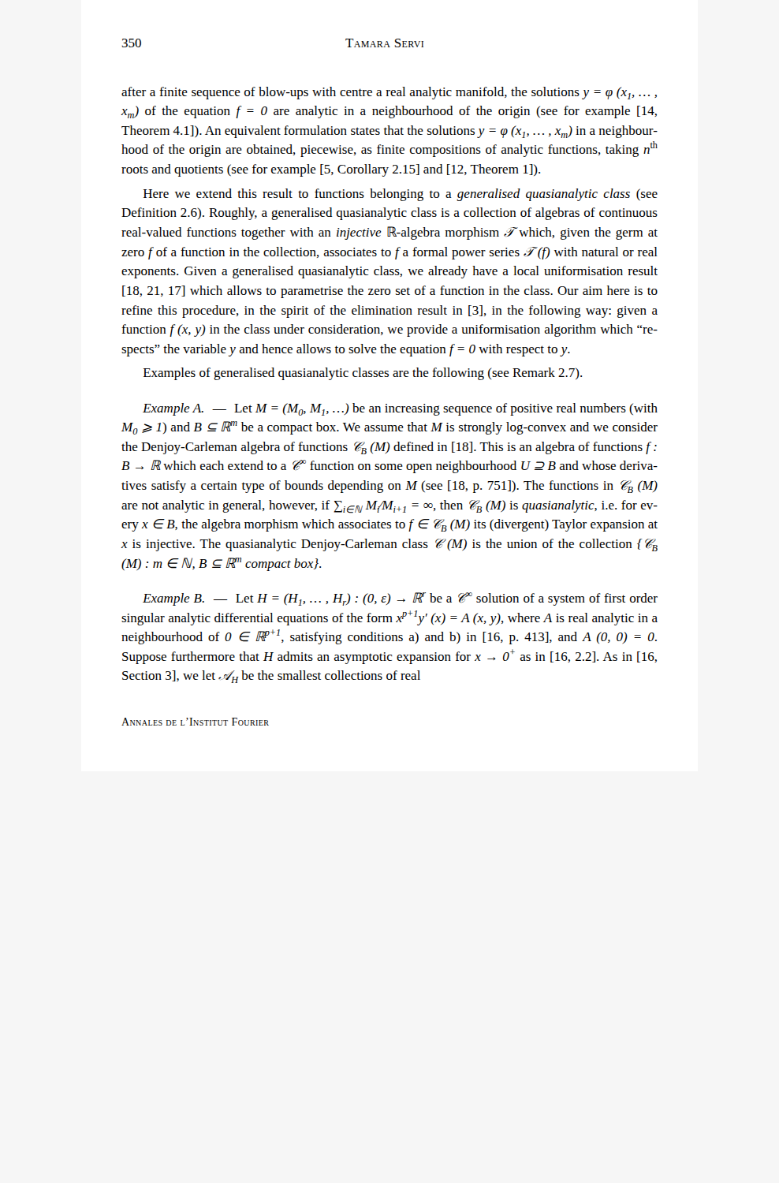350 Tamara Servi
after a finite sequence of blow-ups with centre a real analytic manifold, the solutions y = φ (x1, … , xm) of the equation f = 0 are analytic in a neighbourhood of the origin (see for example [14, Theorem 4.1]). An equivalent formulation states that the solutions y = φ (x1, … , xm) in a neighbourhood of the origin are obtained, piecewise, as finite compositions of analytic functions, taking nth roots and quotients (see for example [5, Corollary 2.15] and [12, Theorem 1]).
Here we extend this result to functions belonging to a generalised quasianalytic class (see Definition 2.6). Roughly, a generalised quasianalytic class is a collection of algebras of continuous real-valued functions together with an injective ℝ-algebra morphism 𝒯 which, given the germ at zero f of a function in the collection, associates to f a formal power series 𝒯 (f) with natural or real exponents. Given a generalised quasianalytic class, we already have a local uniformisation result [18, 21, 17] which allows to parametrise the zero set of a function in the class. Our aim here is to refine this procedure, in the spirit of the elimination result in [3], in the following way: given a function f (x, y) in the class under consideration, we provide a uniformisation algorithm which “respects” the variable y and hence allows to solve the equation f = 0 with respect to y.
Examples of generalised quasianalytic classes are the following (see Remark 2.7).
Example A. — Let M = (M0, M1, …) be an increasing sequence of positive real numbers (with M0 ⩾ 1) and B ⊆ ℝm be a compact box. We assume that M is strongly log-convex and we consider the Denjoy-Carleman algebra of functions 𝒞B (M) defined in [18]. This is an algebra of functions f : B → ℝ which each extend to a 𝒞∞ function on some open neighbourhood U ⊇ B and whose derivatives satisfy a certain type of bounds depending on M (see [18, p. 751]). The functions in 𝒞B (M) are not analytic in general, however, if ∑i∈ℕ Mi⁄Mi+1 = ∞, then 𝒞B (M) is quasianalytic, i.e. for every x ∈ B, the algebra morphism which associates to f ∈ 𝒞B (M) its (divergent) Taylor expansion at x is injective. The quasianalytic Denjoy-Carleman class 𝒞 (M) is the union of the collection {𝒞B (M) : m ∈ ℕ, B ⊆ ℝm compact box}.
Example B. — Let H = (H1, … , Hr) : (0, ε) → ℝr be a 𝒞∞ solution of a system of first order singular analytic differential equations of the form xp+1y′ (x) = A (x, y), where A is real analytic in a neighbourhood of 0 ∈ ℝp+1, satisfying conditions a) and b) in [16, p. 413], and A (0, 0) = 0. Suppose furthermore that H admits an asymptotic expansion for x → 0+ as in [16, 2.2]. As in [16, Section 3], we let 𝒜H be the smallest collections of real
Annales de l’Institut Fourier